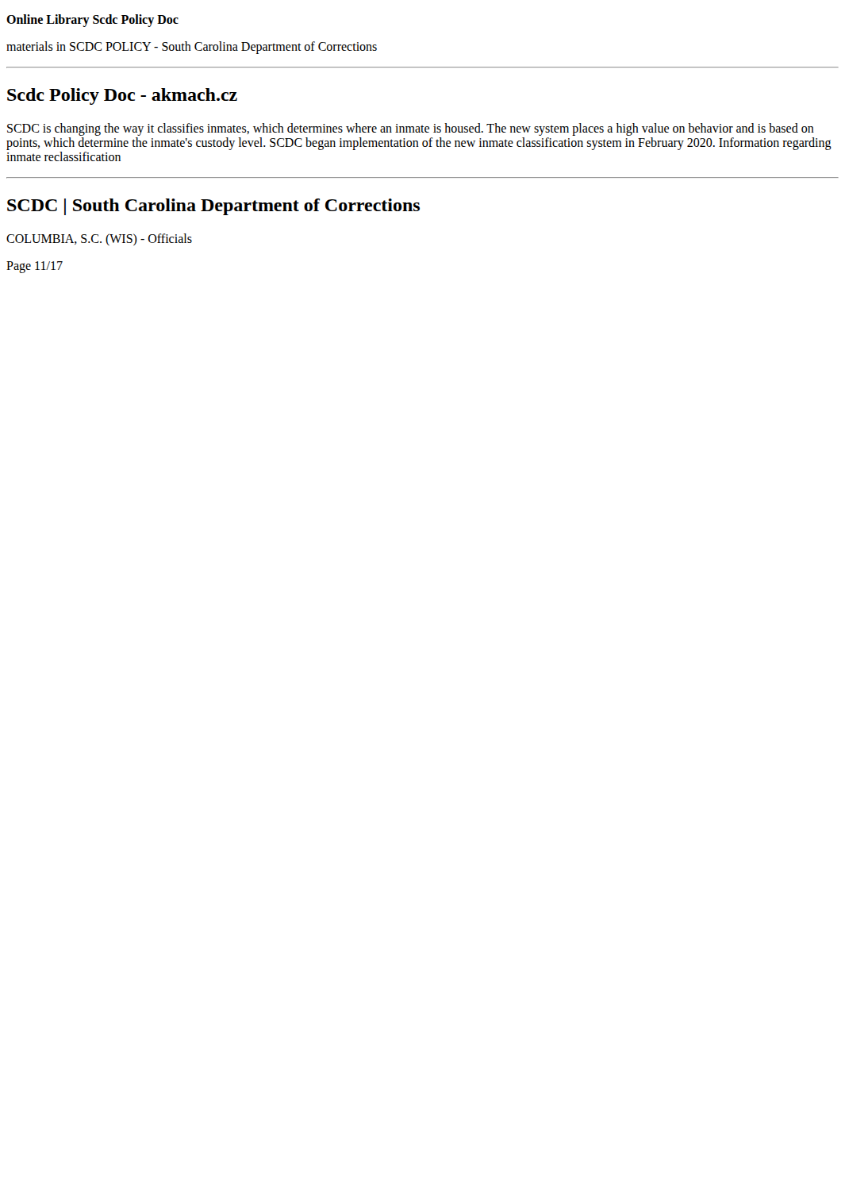Online Library Scdc Policy Doc
materials in SCDC POLICY - South Carolina Department of Corrections
Scdc Policy Doc - akmach.cz
SCDC is changing the way it classifies inmates, which determines where an inmate is housed. The new system places a high value on behavior and is based on points, which determine the inmate's custody level. SCDC began implementation of the new inmate classification system in February 2020. Information regarding inmate reclassification
SCDC | South Carolina Department of Corrections
COLUMBIA, S.C. (WIS) - Officials
Page 11/17